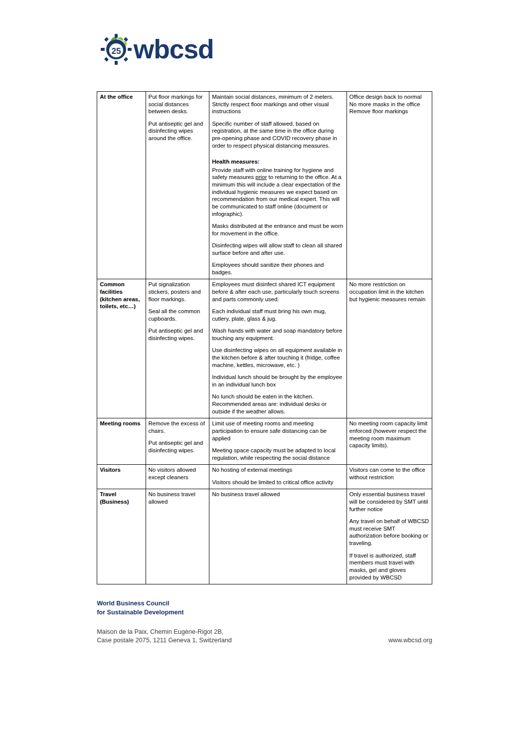25
wbcsd
| At the office | Put floor markings for social distances between desks. Put antiseptic gel and disinfecting wipes around the office. | Maintain social distances, minimum of 2 meters. Strictly respect floor markings and other visual instructions Specific number of staff allowed, based on registration, at the same time in the office during pre-opening phase and COVID recovery phase in order to respect physical distancing measures. Health measures: Provide staff with online training for hygiene and safety measures prior to returning to the office. At a minimum this will include a clear expectation of the individual hygienic measures we expect based on recommendation from our medical expert. This will be communicated to staff online (document or infographic). Masks distributed at the entrance and must be worn for movement in the office. Disinfecting wipes will allow staff to clean all shared surface before and after use. Employees should sanitize their phones and badges. | Office design back to normal No more masks in the office Remove floor markings |
| Common facilities (kitchen areas, toilets, etc…) | Put signalization stickers, posters and floor markings. Seal all the common cupboards. Put antiseptic gel and disinfecting wipes. | Employees must disinfect shared ICT equipment before & after each use, particularly touch screens and parts commonly used. Each individual staff must bring his own mug, cutlery, plate, glass & jug. Wash hands with water and soap mandatory before touching any equipment. Use disinfecting wipes on all equipment available in the kitchen before & after touching it (fridge, coffee machine, kettles, microwave, etc. ) Individual lunch should be brought by the employee in an individual lunch box No lunch should be eaten in the kitchen. Recommended areas are: individual desks or outside if the weather allows. | No more restriction on occupation limit in the kitchen but hygienic measures remain |
| Meeting rooms | Remove the excess of chairs. Put antiseptic gel and disinfecting wipes. | Limit use of meeting rooms and meeting participation to ensure safe distancing can be applied Meeting space capacity must be adapted to local regulation, while respecting the social distance | No meeting room capacity limit enforced (however respect the meeting room maximum capacity limits). |
| Visitors | No visitors allowed except cleaners | No hosting of external meetings Visitors should be limited to critical office activity | Visitors can come to the office without restriction |
| Travel (Business) | No business travel allowed | No business travel allowed | Only essential business travel will be considered by SMT until further notice Any travel on behalf of WBCSD must receive SMT authorization before booking or traveling. If travel is authorized, staff members must travel with masks, gel and gloves provided by WBCSD |
World Business Council
for Sustainable Development
Maison de la Paix, Chemin Eugène-Rigot 2B,
Case postale 2075, 1211 Geneva 1, Switzerland www.wbcsd.org